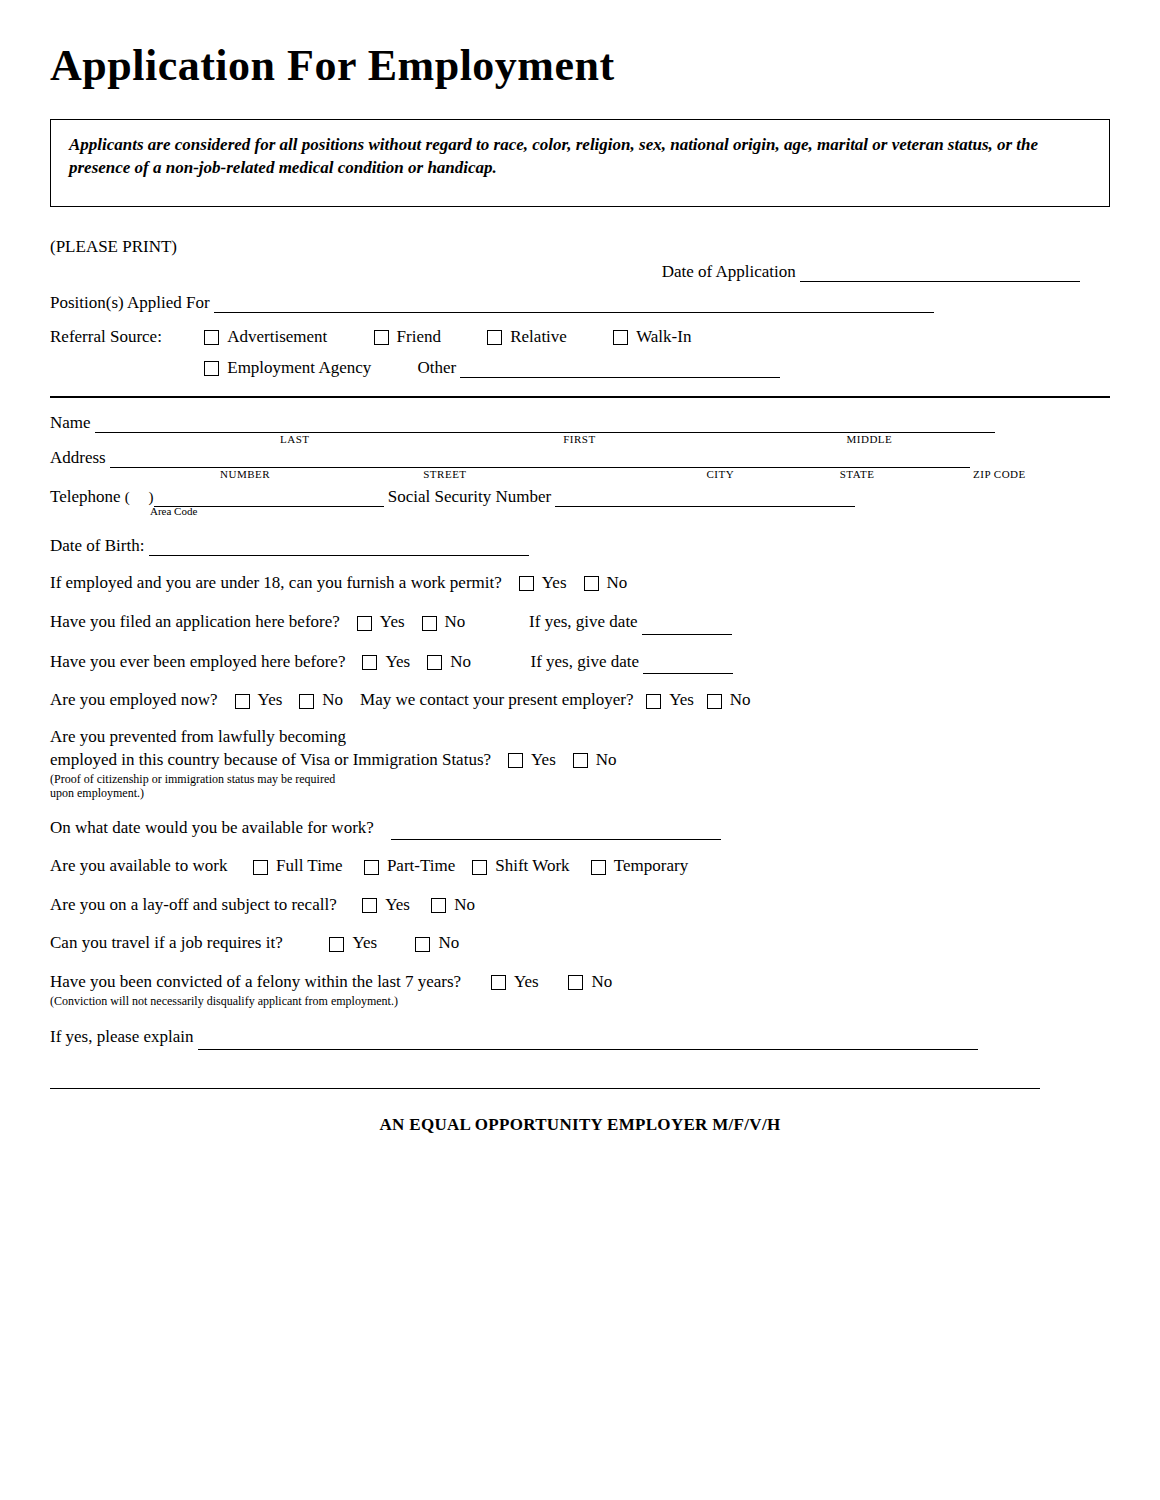Application For Employment
Applicants are considered for all positions without regard to race, color, religion, sex, national origin, age, marital or veteran status, or the presence of a non-job-related medical condition or handicap.
(PLEASE PRINT)
Date of Application
Position(s) Applied For
Referral Source: Advertisement Friend Relative Walk-In
Employment Agency Other
Name
LAST FIRST MIDDLE
Address
NUMBER STREET CITY STATE ZIP CODE
Telephone ( ) Social Security Number
Area Code
Date of Birth:
If employed and you are under 18, can you furnish a work permit? Yes No
Have you filed an application here before? Yes No If yes, give date
Have you ever been employed here before? Yes No If yes, give date
Are you employed now? Yes No May we contact your present employer? Yes No
Are you prevented from lawfully becoming
employed in this country because of Visa or Immigration Status? Yes No
(Proof of citizenship or immigration status may be required
upon employment.)
On what date would you be available for work?
Are you available to work Full Time Part-Time Shift Work Temporary
Are you on a lay-off and subject to recall? Yes No
Can you travel if a job requires it? Yes No
Have you been convicted of a felony within the last 7 years? Yes No
(Conviction will not necessarily disqualify applicant from employment.)
If yes, please explain
AN EQUAL OPPORTUNITY EMPLOYER M/F/V/H